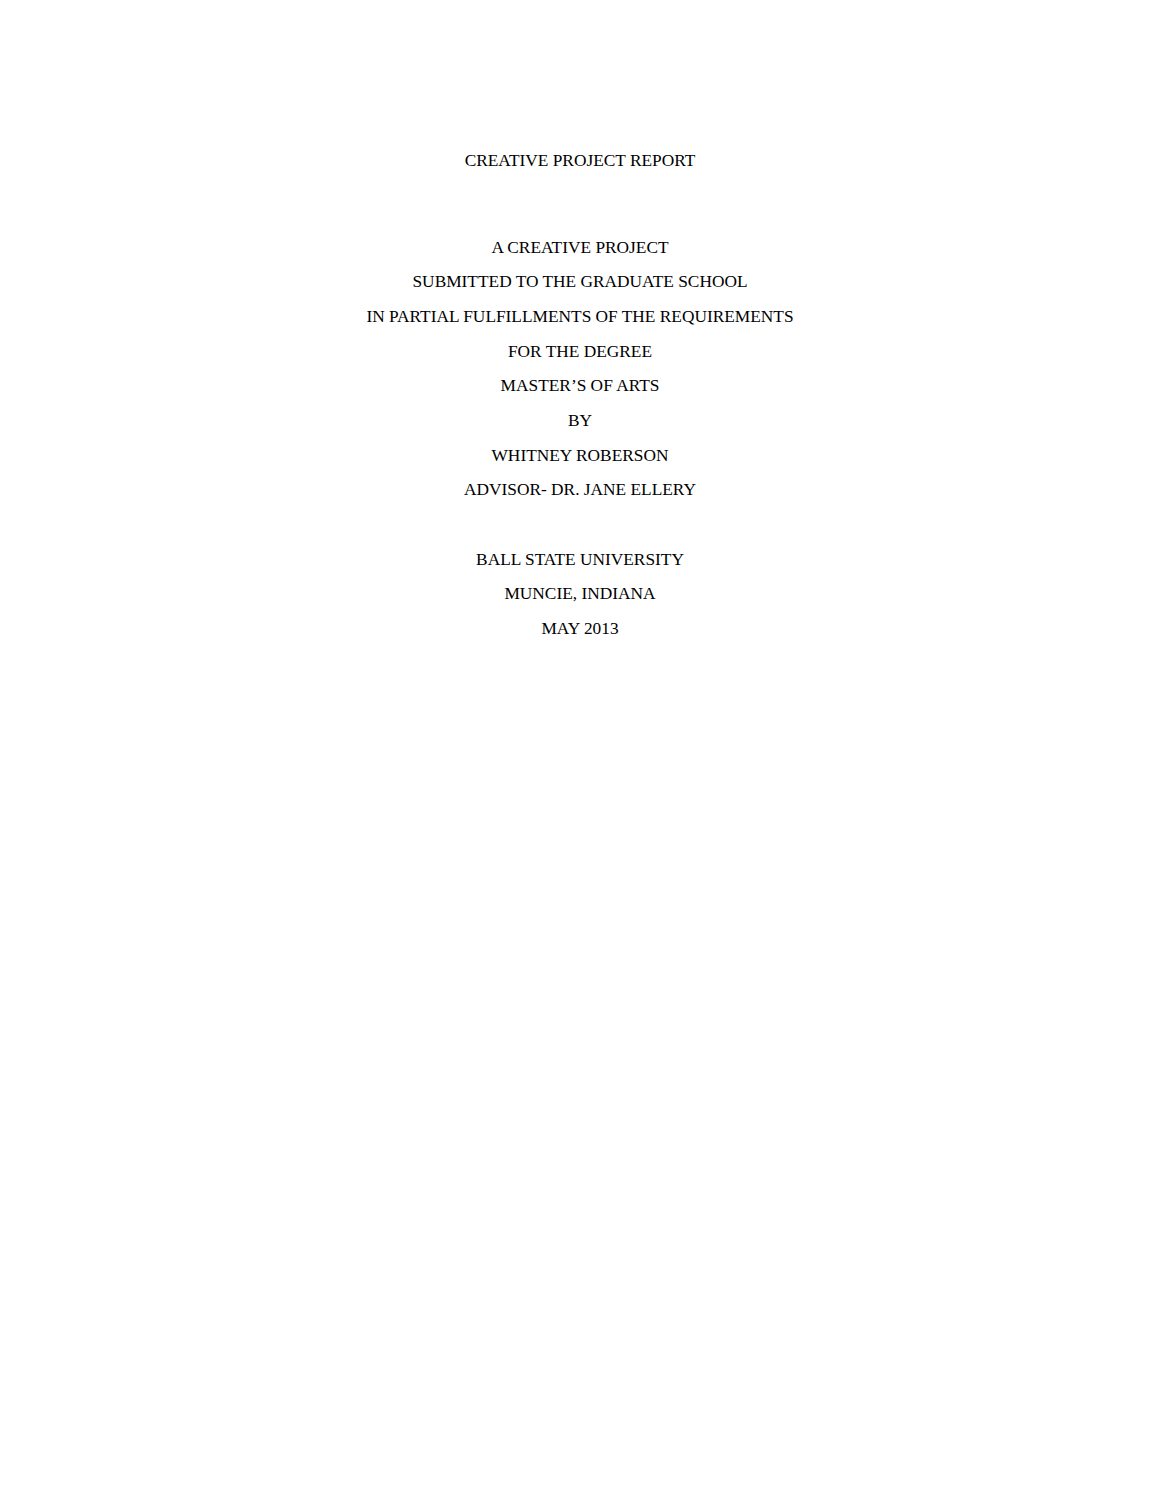Creative Project Report
A Creative Project
Submitted to the Graduate School
In Partial Fulfillments of the Requirements
For the Degree
Master’s of Arts
By
Whitney Roberson
Advisor- Dr. Jane Ellery
Ball State University
Muncie, Indiana
May 2013